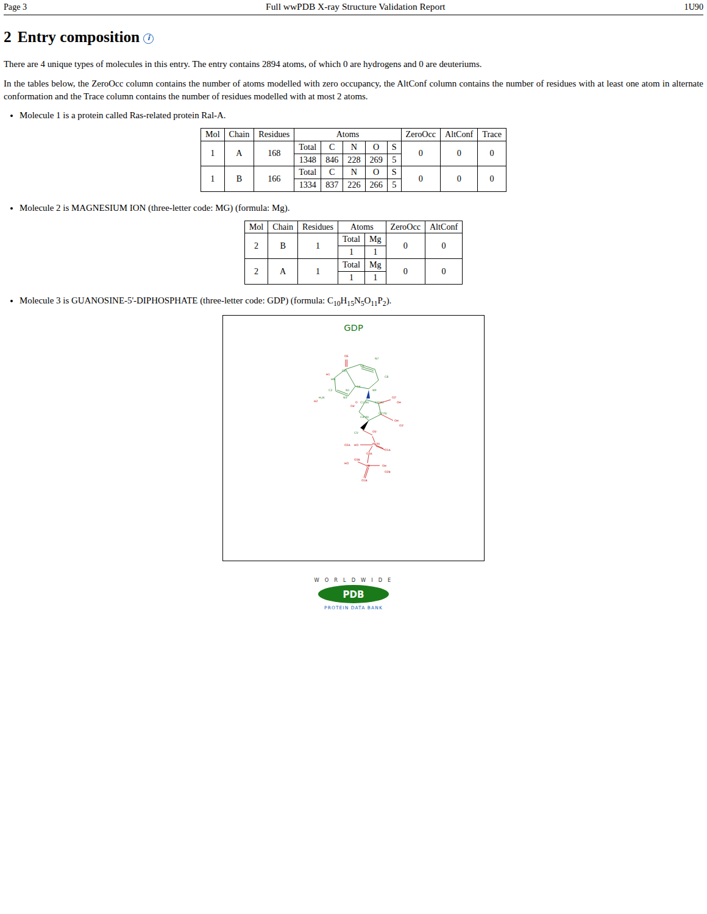Page 3
Full wwPDB X-ray Structure Validation Report
1U90
2 Entry compositioni
There are 4 unique types of molecules in this entry. The entry contains 2894 atoms, of which 0 are hydrogens and 0 are deuteriums.
In the tables below, the ZeroOcc column contains the number of atoms modelled with zero occupancy, the AltConf column contains the number of residues with at least one atom in alternate conformation and the Trace column contains the number of residues modelled with at most 2 atoms.
Molecule 1 is a protein called Ras-related protein Ral-A.
| Mol | Chain | Residues | Atoms | ZeroOcc | AltConf | Trace |
| --- | --- | --- | --- | --- | --- | --- |
| 1 | A | 168 | Total | C | N | O | S | 0 | 0 | 0 |
| 1348 | 846 | 228 | 269 | 5 |
| 1 | B | 166 | Total | C | N | O | S | 0 | 0 | 0 |
| 1334 | 837 | 226 | 266 | 5 |
Molecule 2 is MAGNESIUM ION (three-letter code: MG) (formula: Mg).
| Mol | Chain | Residues | Atoms | ZeroOcc | AltConf |
| --- | --- | --- | --- | --- | --- |
| 2 | B | 1 | Total | Mg | 0 | 0 |
| 1 | 1 |
| 2 | A | 1 | Total | Mg | 0 | 0 |
| 1 | 1 |
Molecule 3 is GUANOSINE-5'-DIPHOSPHATE (three-letter code: GDP) (formula: C10 H15 N5 O11 P2).
GDP
O6 C6 C5 N7 C8 N9 C4 H1 HN C2 H2 H2N N3 N1 C1'(R) C2'(R) O2' OH C3'(S) OH O3' C4'(R) O4' O C5' O5' O2A HO PA(R) O1A O3A HO O3B PB OH O2B O1B
W O R L D W I D E
PDB
PROTEIN DATA BANK